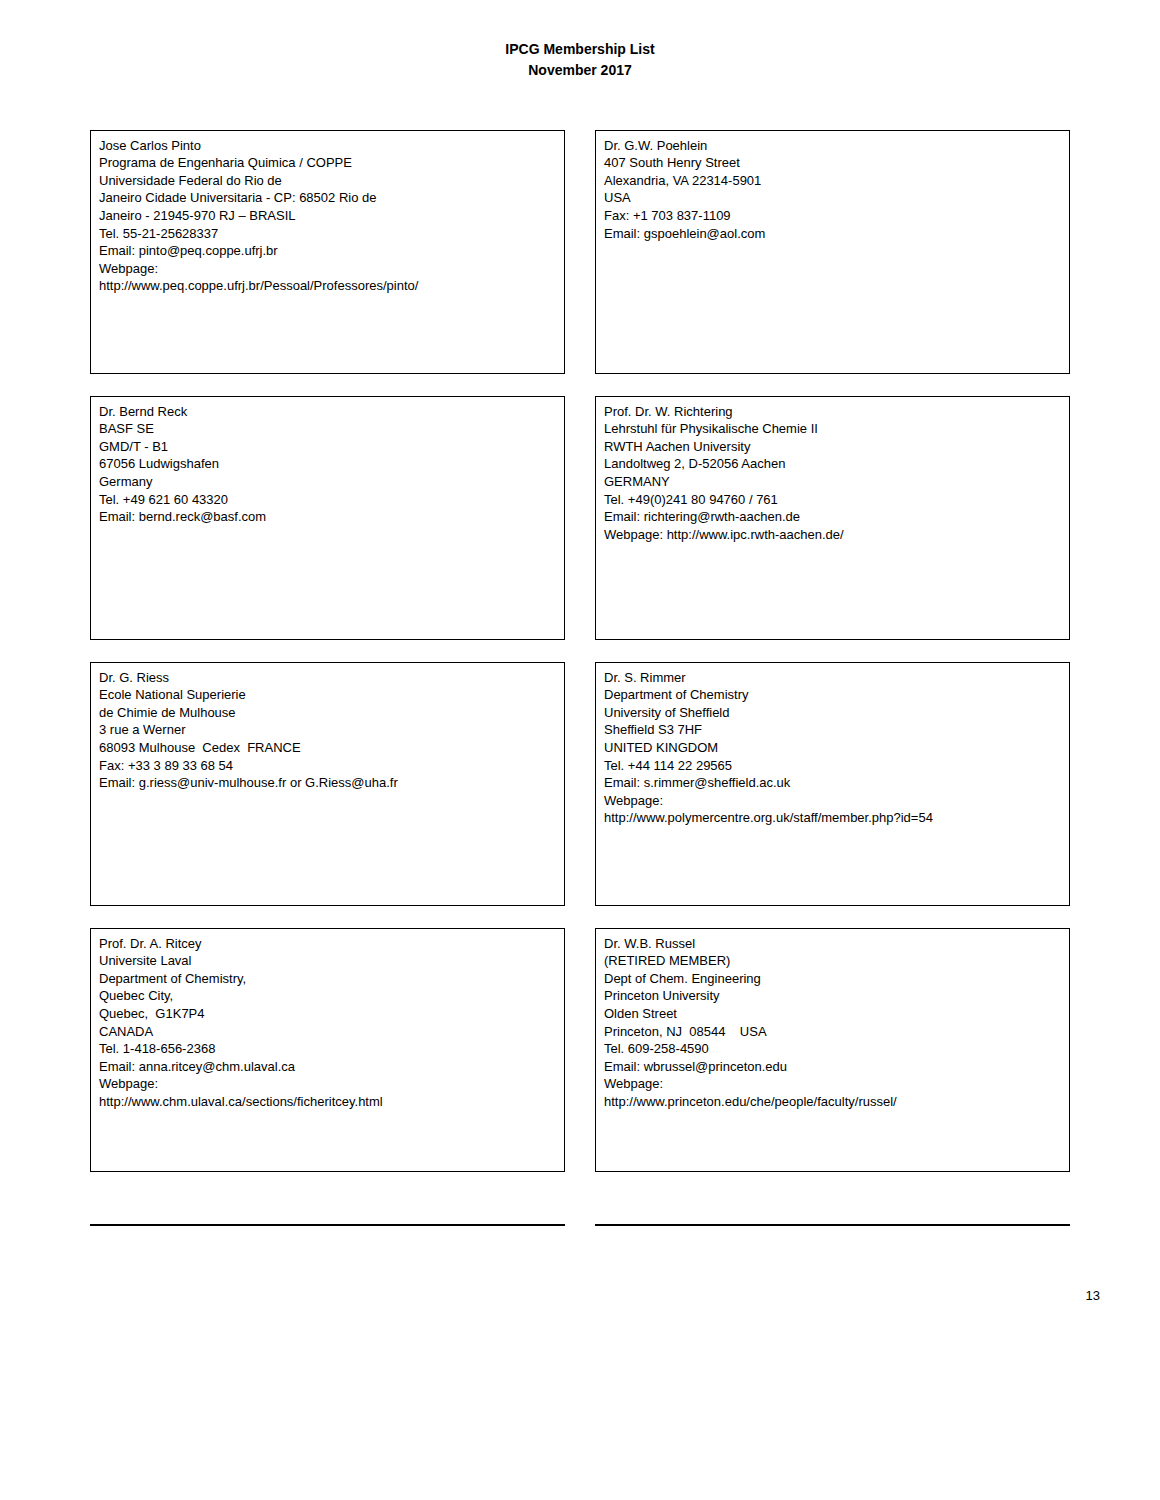IPCG Membership List
November 2017
| Jose Carlos Pinto Programa de Engenharia Quimica / COPPE Universidade Federal do Rio de Janeiro Cidade Universitaria - CP: 68502 Rio de Janeiro - 21945-970 RJ – BRASIL Tel. 55-21-25628337 Email: pinto@peq.coppe.ufrj.br Webpage: http://www.peq.coppe.ufrj.br/Pessoal/Professores/pinto/ | Dr. G.W. Poehlein 407 South Henry Street Alexandria, VA 22314-5901 USA Fax: +1 703 837-1109 Email: gspoehlein@aol.com |
| Dr. Bernd Reck BASF SE GMD/T - B1 67056 Ludwigshafen Germany Tel. +49 621 60 43320 Email: bernd.reck@basf.com | Prof. Dr. W. Richtering Lehrstuhl für Physikalische Chemie II RWTH Aachen University Landoltweg 2, D-52056 Aachen GERMANY Tel. +49(0)241 80 94760 / 761 Email: richtering@rwth-aachen.de Webpage: http://www.ipc.rwth-aachen.de/ |
| Dr. G. Riess Ecole National Superierie de Chimie de Mulhouse 3 rue a Werner 68093 Mulhouse Cedex FRANCE Fax: +33 3 89 33 68 54 Email: g.riess@univ-mulhouse.fr or G.Riess@uha.fr | Dr. S. Rimmer Department of Chemistry University of Sheffield Sheffield S3 7HF UNITED KINGDOM Tel. +44 114 22 29565 Email: s.rimmer@sheffield.ac.uk Webpage: http://www.polymercentre.org.uk/staff/member.php?id=54 |
| Prof. Dr. A. Ritcey Universite Laval Department of Chemistry, Quebec City, Quebec, G1K7P4 CANADA Tel. 1-418-656-2368 Email: anna.ritcey@chm.ulaval.ca Webpage: http://www.chm.ulaval.ca/sections/ficheritcey.html | Dr. W.B. Russel (RETIRED MEMBER) Dept of Chem. Engineering Princeton University Olden Street Princeton, NJ 08544 USA Tel. 609-258-4590 Email: wbrussel@princeton.edu Webpage: http://www.princeton.edu/che/people/faculty/russel/ |
13